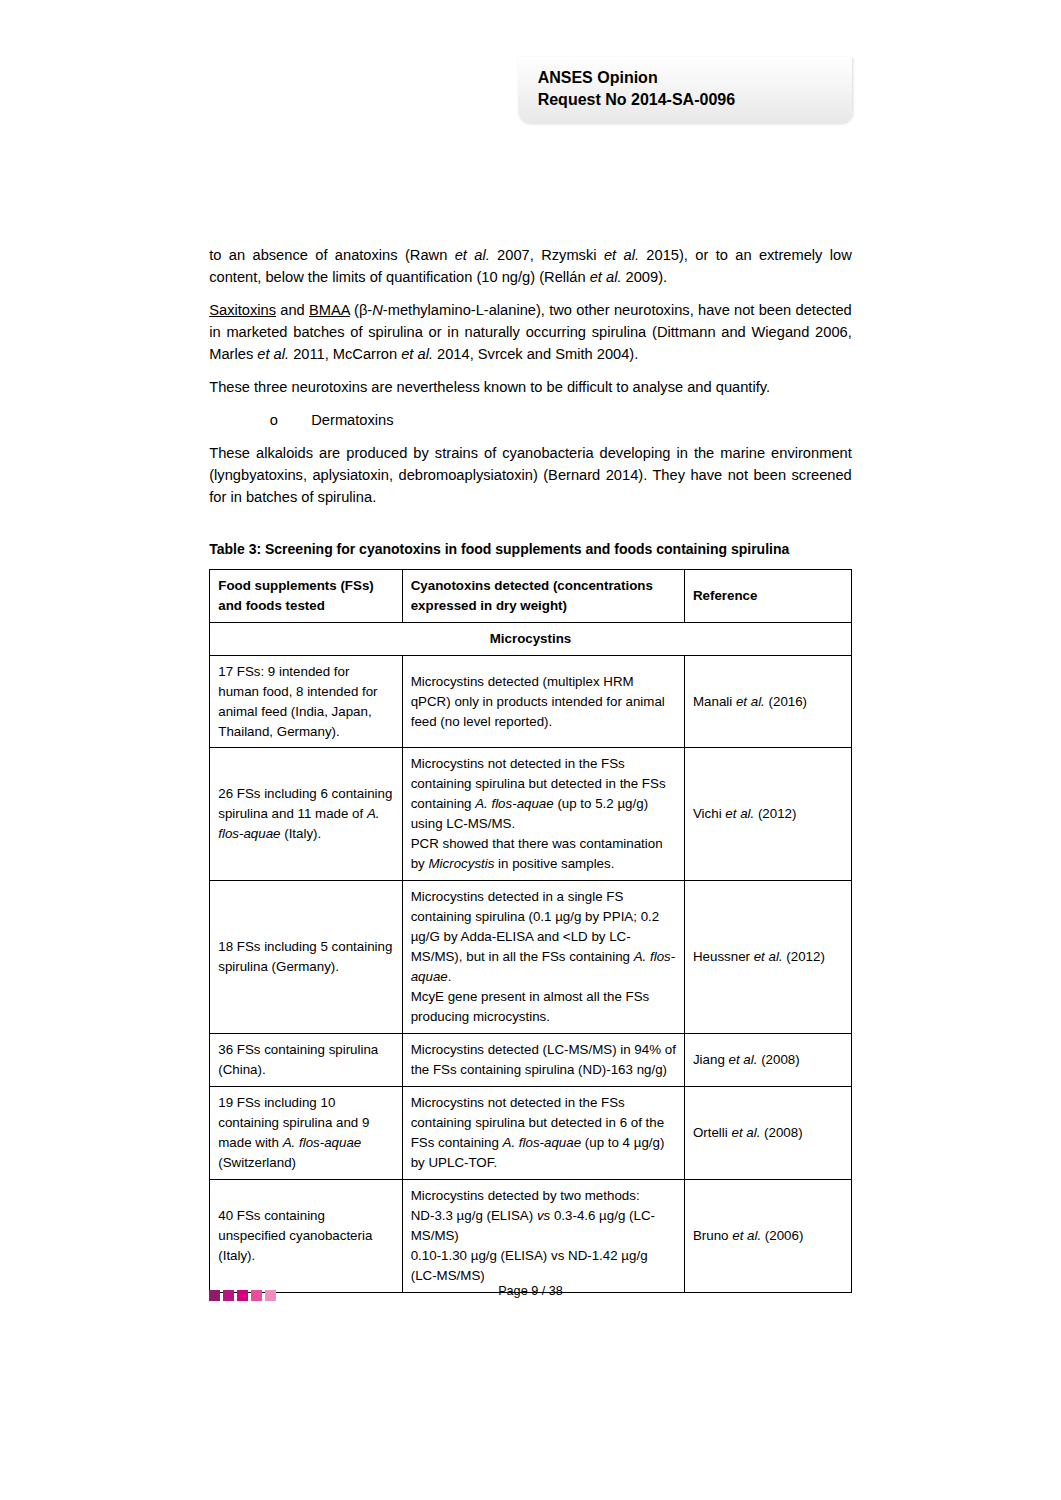ANSES Opinion
Request No 2014-SA-0096
to an absence of anatoxins (Rawn et al. 2007, Rzymski et al. 2015), or to an extremely low content, below the limits of quantification (10 ng/g) (Rellán et al. 2009).
Saxitoxins and BMAA (β-N-methylamino-L-alanine), two other neurotoxins, have not been detected in marketed batches of spirulina or in naturally occurring spirulina (Dittmann and Wiegand 2006, Marles et al. 2011, McCarron et al. 2014, Svrcek and Smith 2004).
These three neurotoxins are nevertheless known to be difficult to analyse and quantify.
o Dermatoxins
These alkaloids are produced by strains of cyanobacteria developing in the marine environment (lyngbyatoxins, aplysiatoxin, debromoaplysiatoxin) (Bernard 2014). They have not been screened for in batches of spirulina.
Table 3: Screening for cyanotoxins in food supplements and foods containing spirulina
| Food supplements (FSs) and foods tested | Cyanotoxins detected (concentrations expressed in dry weight) | Reference |
| --- | --- | --- |
| Microcystins |
| 17 FSs: 9 intended for human food, 8 intended for animal feed (India, Japan, Thailand, Germany). | Microcystins detected (multiplex HRM qPCR) only in products intended for animal feed (no level reported). | Manali et al. (2016) |
| 26 FSs including 6 containing spirulina and 11 made of A. flos-aquae (Italy). | Microcystins not detected in the FSs containing spirulina but detected in the FSs containing A. flos-aquae (up to 5.2 µg/g) using LC-MS/MS. PCR showed that there was contamination by Microcystis in positive samples. | Vichi et al. (2012) |
| 18 FSs including 5 containing spirulina (Germany). | Microcystins detected in a single FS containing spirulina (0.1 µg/g by PPIA; 0.2 µg/G by Adda-ELISA and <LD by LC-MS/MS), but in all the FSs containing A. flos-aquae . McyE gene present in almost all the FSs producing microcystins. | Heussner et al. (2012) |
| 36 FSs containing spirulina (China). | Microcystins detected (LC-MS/MS) in 94% of the FSs containing spirulina (ND)-163 ng/g) | Jiang et al. (2008) |
| 19 FSs including 10 containing spirulina and 9 made with A. flos-aquae (Switzerland) | Microcystins not detected in the FSs containing spirulina but detected in 6 of the FSs containing A. flos-aquae (up to 4 µg/g) by UPLC-TOF. | Ortelli et al. (2008) |
| 40 FSs containing unspecified cyanobacteria (Italy). | Microcystins detected by two methods: ND-3.3 µg/g (ELISA) vs 0.3-4.6 µg/g (LC-MS/MS) 0.10-1.30 µg/g (ELISA) vs ND-1.42 µg/g (LC-MS/MS) | Bruno et al. (2006) |
Page 9 / 38